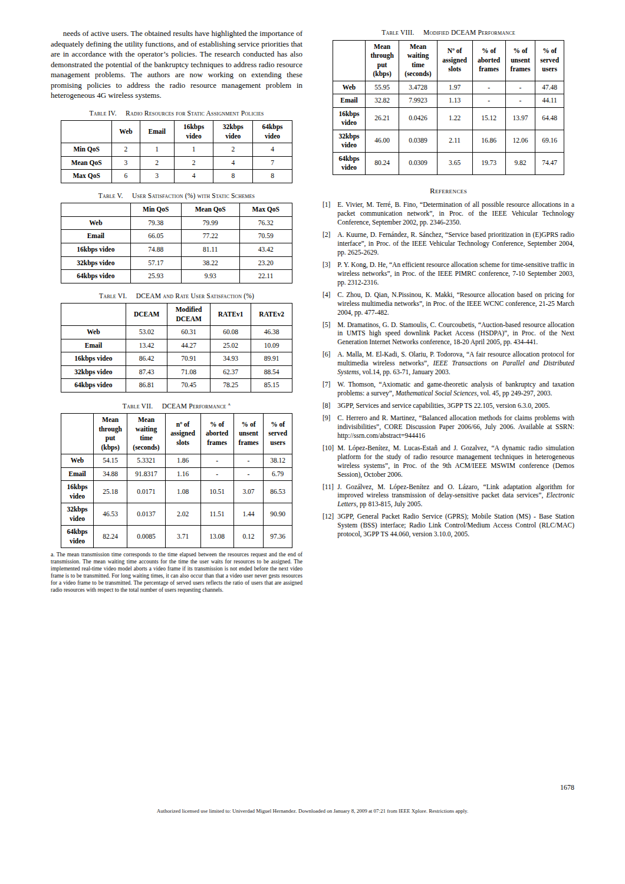needs of active users. The obtained results have highlighted the importance of adequately defining the utility functions, and of establishing service priorities that are in accordance with the operator’s policies. The research conducted has also demonstrated the potential of the bankruptcy techniques to address radio resource management problems. The authors are now working on extending these promising policies to address the radio resource management problem in heterogeneous 4G wireless systems.
Table IV. Radio Resources for Static Assignment Policies
| | Web | Email | 16kbps video | 32kbps video | 64kbps video |
| --- | --- | --- | --- | --- | --- |
| Min QoS | 2 | 1 | 1 | 2 | 4 |
| Mean QoS | 3 | 2 | 2 | 4 | 7 |
| Max QoS | 6 | 3 | 4 | 8 | 8 |
Table V. User Satisfaction (%) with Static Schemes
| | Min QoS | Mean QoS | Max QoS |
| --- | --- | --- | --- |
| Web | 79.38 | 79.99 | 76.32 |
| Email | 66.05 | 77.22 | 70.59 |
| 16kbps video | 74.88 | 81.11 | 43.42 |
| 32kbps video | 57.17 | 38.22 | 23.20 |
| 64kbps video | 25.93 | 9.93 | 22.11 |
Table VI. DCEAM and Rate User Satisfaction (%)
| | DCEAM | Modified DCEAM | RATEv1 | RATEv2 |
| --- | --- | --- | --- | --- |
| Web | 53.02 | 60.31 | 60.08 | 46.38 |
| Email | 13.42 | 44.27 | 25.02 | 10.09 |
| 16kbps video | 86.42 | 70.91 | 34.93 | 89.91 |
| 32kbps video | 87.43 | 71.08 | 62.37 | 88.54 |
| 64kbps video | 86.81 | 70.45 | 78.25 | 85.15 |
Table VII. DCEAM Performance a
| | Mean through put (kbps) | Mean waiting time (seconds) | nº of assigned slots | % of aborted frames | % of unsent frames | % of served users |
| --- | --- | --- | --- | --- | --- | --- |
| Web | 54.15 | 5.3321 | 1.86 | - | - | 38.12 |
| Email | 34.88 | 91.8317 | 1.16 | - | - | 6.79 |
| 16kbps video | 25.18 | 0.0171 | 1.08 | 10.51 | 3.07 | 86.53 |
| 32kbps video | 46.53 | 0.0137 | 2.02 | 11.51 | 1.44 | 90.90 |
| 64kbps video | 82.24 | 0.0085 | 3.71 | 13.08 | 0.12 | 97.36 |
a. The mean transmission time corresponds to the time elapsed between the resources request and the end of transmission. The mean waiting time accounts for the time the user waits for resources to be assigned. The implemented real-time video model aborts a video frame if its transmission is not ended before the next video frame is to be transmitted. For long waiting times, it can also occur than that a video user never gests resources for a video frame to be transmitted. The percentage of served users reflects the ratio of users that are assigned radio resources with respect to the total number of users requesting channels.
Table VIII. Modified DCEAM Performance
| | Mean through put (kbps) | Mean waiting time (seconds) | Nº of assigned slots | % of aborted frames | % of unsent frames | % of served users |
| --- | --- | --- | --- | --- | --- | --- |
| Web | 55.95 | 3.4728 | 1.97 | - | - | 47.48 |
| Email | 32.82 | 7.9923 | 1.13 | - | - | 44.11 |
| 16kbps video | 26.21 | 0.0426 | 1.22 | 15.12 | 13.97 | 64.48 |
| 32kbps video | 46.00 | 0.0389 | 2.11 | 16.86 | 12.06 | 69.16 |
| 64kbps video | 80.24 | 0.0309 | 3.65 | 19.73 | 9.82 | 74.47 |
References
[1] E. Vivier, M. Terré, B. Fino, “Determination of all possible resource allocations in a packet communication network”, in Proc. of the IEEE Vehicular Technology Conference, September 2002, pp. 2346-2350.
[2] A. Kuurne, D. Fernández, R. Sánchez, “Service based prioritization in (E)GPRS radio interface”, in Proc. of the IEEE Vehicular Technology Conference, September 2004, pp. 2625-2629.
[3] P. Y. Kong, D. He, “An efficient resource allocation scheme for time-sensitive traffic in wireless networks”, in Proc. of the IEEE PIMRC conference, 7-10 September 2003, pp. 2312-2316.
[4] C. Zhou, D. Qian, N.Pissinou, K. Makki, “Resource allocation based on pricing for wireless multimedia networks”, in Proc. of the IEEE WCNC conference, 21-25 March 2004, pp. 477-482.
[5] M. Dramatinos, G. D. Stamoulis, C. Courcoubetis, “Auction-based resource allocation in UMTS high speed downlink Packet Access (HSDPA)”, in Proc. of the Next Generation Internet Networks conference, 18-20 April 2005, pp. 434-441.
[6] A. Malla, M. El-Kadi, S. Olariu, P. Todorova, “A fair resource allocation protocol for multimedia wireless networks”, IEEE Transactions on Parallel and Distributed Systems, vol.14, pp. 63-71, January 2003.
[7] W. Thomson, “Axiomatic and game-theoretic analysis of bankruptcy and taxation problems: a survey”, Mathematical Social Sciences, vol. 45, pp 249-297, 2003.
[8] 3GPP, Services and service capabilities, 3GPP TS 22.105, version 6.3.0, 2005.
[9] C. Herrero and R. Martinez, “Balanced allocation methods for claims problems with indivisibilities”, CORE Discussion Paper 2006/66, July 2006. Available at SSRN: http://ssrn.com/abstract=944416
[10] M. López-Benítez, M. Lucas-Estañ and J. Gozalvez, “A dynamic radio simulation platform for the study of radio resource management techniques in heterogeneous wireless systems”, in Proc. of the 9th ACM/IEEE MSWIM conference (Demos Session), October 2006.
[11] J. Gozálvez, M. López-Benítez and O. Lázaro, “Link adaptation algorithm for improved wireless transmission of delay-sensitive packet data services”, Electronic Letters, pp 813-815, July 2005.
[12] 3GPP, General Packet Radio Service (GPRS); Mobile Station (MS) - Base Station System (BSS) interface; Radio Link Control/Medium Access Control (RLC/MAC) protocol, 3GPP TS 44.060, version 3.10.0, 2005.
1678
Authorized licensed use limited to: Univerdad Miguel Hernandez. Downloaded on January 8, 2009 at 07:21 from IEEE Xplore. Restrictions apply.